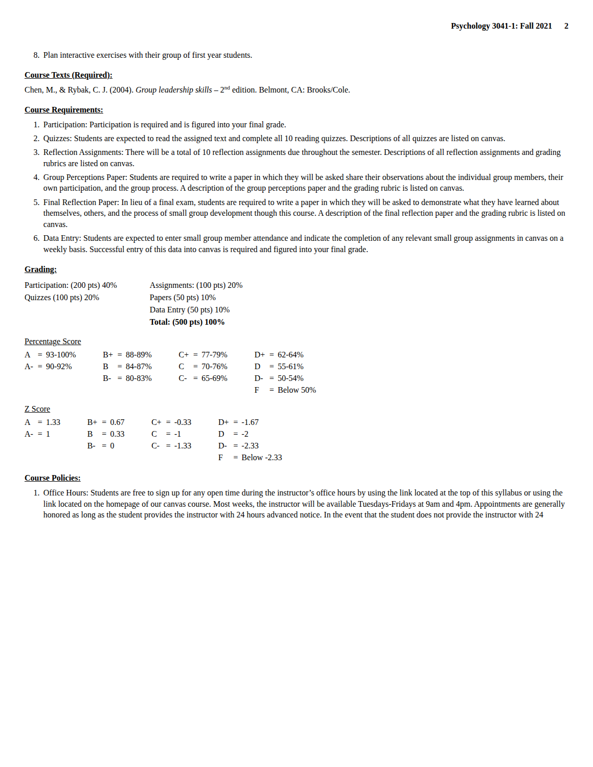Psychology 3041-1: Fall 20212
Plan interactive exercises with their group of first year students.
Course Texts (Required):
Chen, M., & Rybak, C. J. (2004). Group leadership skills – 2nd edition. Belmont, CA: Brooks/Cole.
Course Requirements:
Participation: Participation is required and is figured into your final grade.
Quizzes: Students are expected to read the assigned text and complete all 10 reading quizzes. Descriptions of all quizzes are listed on canvas.
Reflection Assignments: There will be a total of 10 reflection assignments due throughout the semester. Descriptions of all reflection assignments and grading rubrics are listed on canvas.
Group Perceptions Paper: Students are required to write a paper in which they will be asked share their observations about the individual group members, their own participation, and the group process. A description of the group perceptions paper and the grading rubric is listed on canvas.
Final Reflection Paper: In lieu of a final exam, students are required to write a paper in which they will be asked to demonstrate what they have learned about themselves, others, and the process of small group development though this course. A description of the final reflection paper and the grading rubric is listed on canvas.
Data Entry: Students are expected to enter small group member attendance and indicate the completion of any relevant small group assignments in canvas on a weekly basis. Successful entry of this data into canvas is required and figured into your final grade.
Grading:
Participation: (200 pts) 40%
Quizzes (100 pts) 20%
Assignments: (100 pts) 20%
Papers (50 pts) 10%
Data Entry (50 pts) 10%
Total: (500 pts) 100%
Percentage Score
| A | = | 93-100% | | B+ | = | 88-89% | | C+ | = | 77-79% | | D+ | = | 62-64% |
| A- | = | 90-92% | | B | = | 84-87% | | C | = | 70-76% | | D | = | 55-61% |
| | | | | B- | = | 80-83% | | C- | = | 65-69% | | D- | = | 50-54% |
| | | | | | | | | | | | | F | = | Below 50% |
Z Score
| A | = | 1.33 | | B+ | = | 0.67 | | C+ | = | -0.33 | | D+ | = | -1.67 |
| A- | = | 1 | | B | = | 0.33 | | C | = | -1 | | D | = | -2 |
| | | | | B- | = | 0 | | C- | = | -1.33 | | D- | = | -2.33 |
| | | | | | | | | | | | | F | = | Below -2.33 |
Course Policies:
Office Hours: Students are free to sign up for any open time during the instructor’s office hours by using the link located at the top of this syllabus or using the link located on the homepage of our canvas course. Most weeks, the instructor will be available Tuesdays-Fridays at 9am and 4pm. Appointments are generally honored as long as the student provides the instructor with 24 hours advanced notice. In the event that the student does not provide the instructor with 24